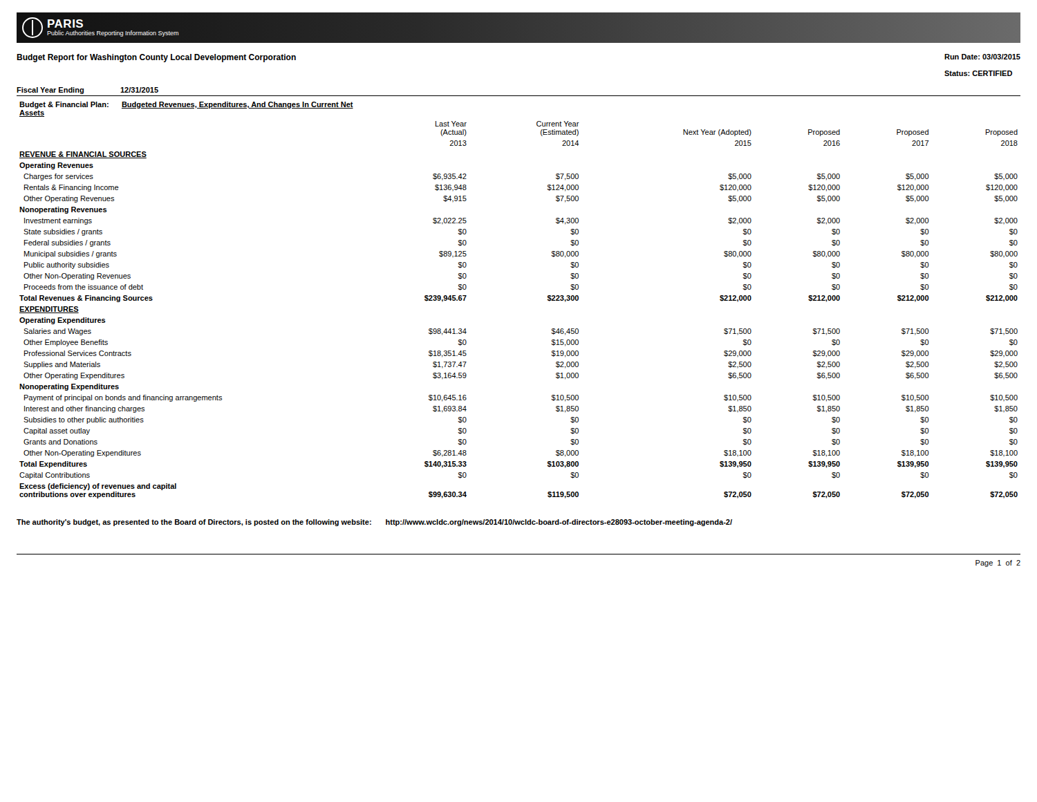PARIS
Public Authorities Reporting Information System
Budget Report for Washington County Local Development Corporation
Run Date: 03/03/2015
Status: CERTIFIED
Fiscal Year Ending12/31/2015
| Budget & Financial Plan: Budgeted Revenues, Expenditures, And Changes In Current Net Assets | |
| | Last Year (Actual) | Current Year (Estimated) | Next Year (Adopted) | Proposed | Proposed | Proposed |
| | 2013 | 2014 | 2015 | 2016 | 2017 | 2018 |
| REVENUE & FINANCIAL SOURCES | |
| Operating Revenues | |
| Charges for services | $6,935.42 | $7,500 | $5,000 | $5,000 | $5,000 | $5,000 |
| Rentals & Financing Income | $136,948 | $124,000 | $120,000 | $120,000 | $120,000 | $120,000 |
| Other Operating Revenues | $4,915 | $7,500 | $5,000 | $5,000 | $5,000 | $5,000 |
| Nonoperating Revenues | |
| Investment earnings | $2,022.25 | $4,300 | $2,000 | $2,000 | $2,000 | $2,000 |
| State subsidies / grants | $0 | $0 | $0 | $0 | $0 | $0 |
| Federal subsidies / grants | $0 | $0 | $0 | $0 | $0 | $0 |
| Municipal subsidies / grants | $89,125 | $80,000 | $80,000 | $80,000 | $80,000 | $80,000 |
| Public authority subsidies | $0 | $0 | $0 | $0 | $0 | $0 |
| Other Non-Operating Revenues | $0 | $0 | $0 | $0 | $0 | $0 |
| Proceeds from the issuance of debt | $0 | $0 | $0 | $0 | $0 | $0 |
| Total Revenues & Financing Sources | $239,945.67 | $223,300 | $212,000 | $212,000 | $212,000 | $212,000 |
| EXPENDITURES | |
| Operating Expenditures | |
| Salaries and Wages | $98,441.34 | $46,450 | $71,500 | $71,500 | $71,500 | $71,500 |
| Other Employee Benefits | $0 | $15,000 | $0 | $0 | $0 | $0 |
| Professional Services Contracts | $18,351.45 | $19,000 | $29,000 | $29,000 | $29,000 | $29,000 |
| Supplies and Materials | $1,737.47 | $2,000 | $2,500 | $2,500 | $2,500 | $2,500 |
| Other Operating Expenditures | $3,164.59 | $1,000 | $6,500 | $6,500 | $6,500 | $6,500 |
| Nonoperating Expenditures | |
| Payment of principal on bonds and financing arrangements | $10,645.16 | $10,500 | $10,500 | $10,500 | $10,500 | $10,500 |
| Interest and other financing charges | $1,693.84 | $1,850 | $1,850 | $1,850 | $1,850 | $1,850 |
| Subsidies to other public authorities | $0 | $0 | $0 | $0 | $0 | $0 |
| Capital asset outlay | $0 | $0 | $0 | $0 | $0 | $0 |
| Grants and Donations | $0 | $0 | $0 | $0 | $0 | $0 |
| Other Non-Operating Expenditures | $6,281.48 | $8,000 | $18,100 | $18,100 | $18,100 | $18,100 |
| Total Expenditures | $140,315.33 | $103,800 | $139,950 | $139,950 | $139,950 | $139,950 |
| Capital Contributions | $0 | $0 | $0 | $0 | $0 | $0 |
| Excess (deficiency) of revenues and capital contributions over expenditures | $99,630.34 | $119,500 | $72,050 | $72,050 | $72,050 | $72,050 |
The authority's budget, as presented to the Board of Directors, is posted on the following website:
http://www.wcldc.org/news/2014/10/wcldc-board-of-directors-e28093-october-meeting-agenda-2/
Page 1 of 2